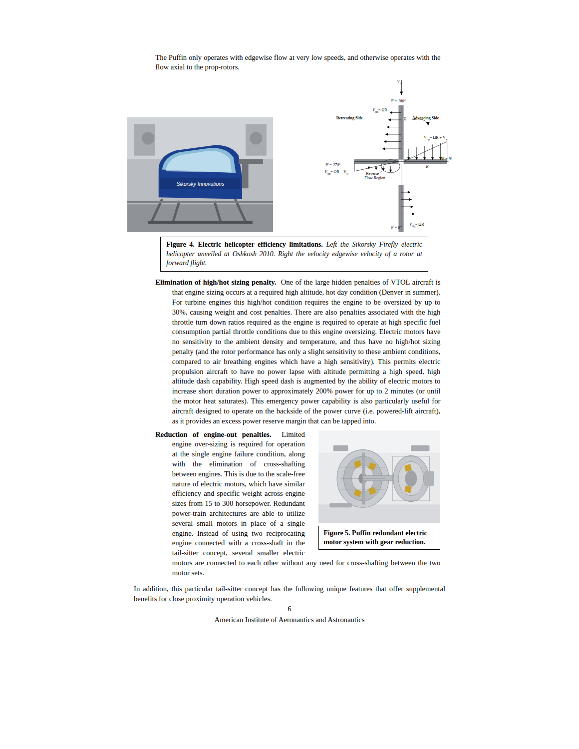The Puffin only operates with edgewise flow at very low speeds, and otherwise operates with the flow axial to the prop-rotors.
Sikorsky Innovations
V ∞ Ψ = 180° V tip = ΩR Retreating Side Advancing Side Ω V tip = ΩR + V ∞ Ψ = 270° V tip = ΩR − V ∞ Ψ = 90° Ψ = 0° V tip = ΩR R Reverse Flow Region
Figure 4. Electric helicopter efficiency limitations. Left the Sikorsky Firefly electric helicopter unveiled at Oshkosh 2010. Right the velocity edgewise velocity of a rotor at forward flight.
Elimination of high/hot sizing penalty. One of the large hidden penalties of VTOL aircraft is that engine sizing occurs at a required high altitude, hot day condition (Denver in summer). For turbine engines this high/hot condition requires the engine to be oversized by up to 30%, causing weight and cost penalties. There are also penalties associated with the high throttle turn down ratios required as the engine is required to operate at high specific fuel consumption partial throttle conditions due to this engine oversizing. Electric motors have no sensitivity to the ambient density and temperature, and thus have no high/hot sizing penalty (and the rotor performance has only a slight sensitivity to these ambient conditions, compared to air breathing engines which have a high sensitivity). This permits electric propulsion aircraft to have no power lapse with altitude permitting a high speed, high altitude dash capability. High speed dash is augmented by the ability of electric motors to increase short duration power to approximately 200% power for up to 2 minutes (or until the motor heat saturates). This emergency power capability is also particularly useful for aircraft designed to operate on the backside of the power curve (i.e. powered-lift aircraft), as it provides an excess power reserve margin that can be tapped into.
Figure 5. Puffin redundant electric motor system with gear reduction.
Reduction of engine-out penalties. Limited engine over-sizing is required for operation at the single engine failure condition, along with the elimination of cross-shafting between engines. This is due to the scale-free nature of electric motors, which have similar efficiency and specific weight across engine sizes from 15 to 300 horsepower. Redundant power-train architectures are able to utilize several small motors in place of a single engine. Instead of using two reciprocating engine connected with a cross-shaft in the tail-sitter concept, several smaller electric motors are connected to each other without any need for cross-shafting between the two motor sets.
In addition, this particular tail-sitter concept has the following unique features that offer supplemental benefits for close proximity operation vehicles.
6
American Institute of Aeronautics and Astronautics